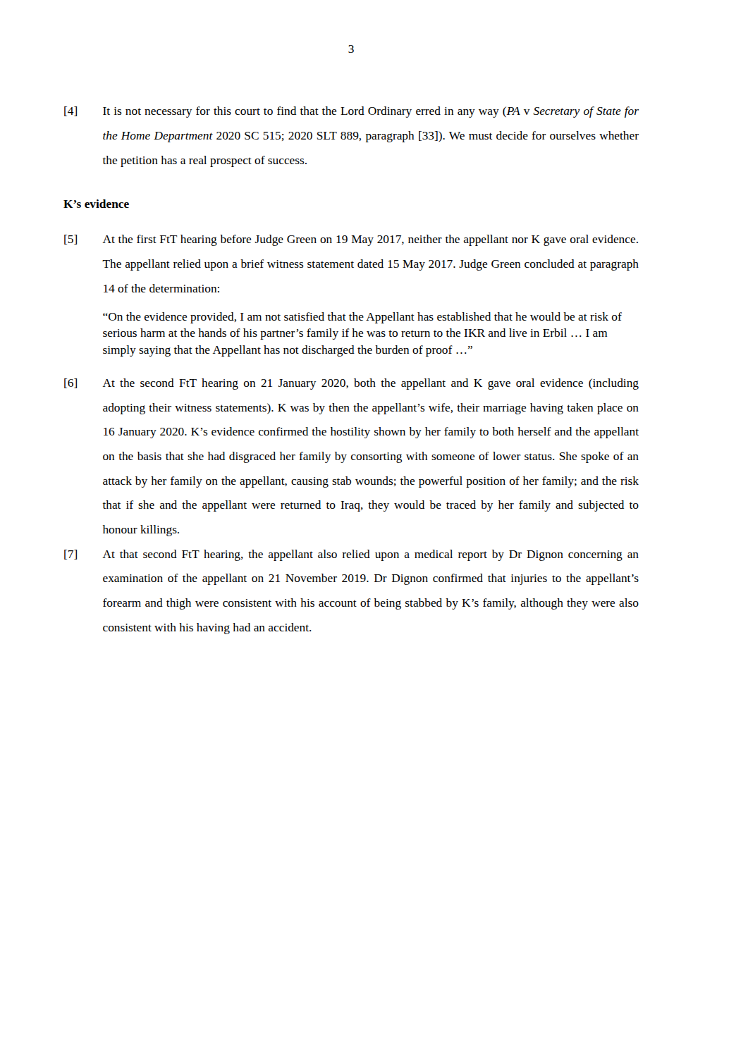3
[4]
It is not necessary for this court to find that the Lord Ordinary erred in any way (PA v Secretary of State for the Home Department 2020 SC 515; 2020 SLT 889, paragraph [33]). We must decide for ourselves whether the petition has a real prospect of success.
K’s evidence
[5]
At the first FtT hearing before Judge Green on 19 May 2017, neither the appellant nor K gave oral evidence. The appellant relied upon a brief witness statement dated 15 May 2017. Judge Green concluded at paragraph 14 of the determination:
“On the evidence provided, I am not satisfied that the Appellant has established that he would be at risk of serious harm at the hands of his partner’s family if he was to return to the IKR and live in Erbil … I am simply saying that the Appellant has not discharged the burden of proof …”
[6]
At the second FtT hearing on 21 January 2020, both the appellant and K gave oral evidence (including adopting their witness statements). K was by then the appellant’s wife, their marriage having taken place on 16 January 2020. K’s evidence confirmed the hostility shown by her family to both herself and the appellant on the basis that she had disgraced her family by consorting with someone of lower status. She spoke of an attack by her family on the appellant, causing stab wounds; the powerful position of her family; and the risk that if she and the appellant were returned to Iraq, they would be traced by her family and subjected to honour killings.
[7]
At that second FtT hearing, the appellant also relied upon a medical report by Dr Dignon concerning an examination of the appellant on 21 November 2019. Dr Dignon confirmed that injuries to the appellant’s forearm and thigh were consistent with his account of being stabbed by K’s family, although they were also consistent with his having had an accident.